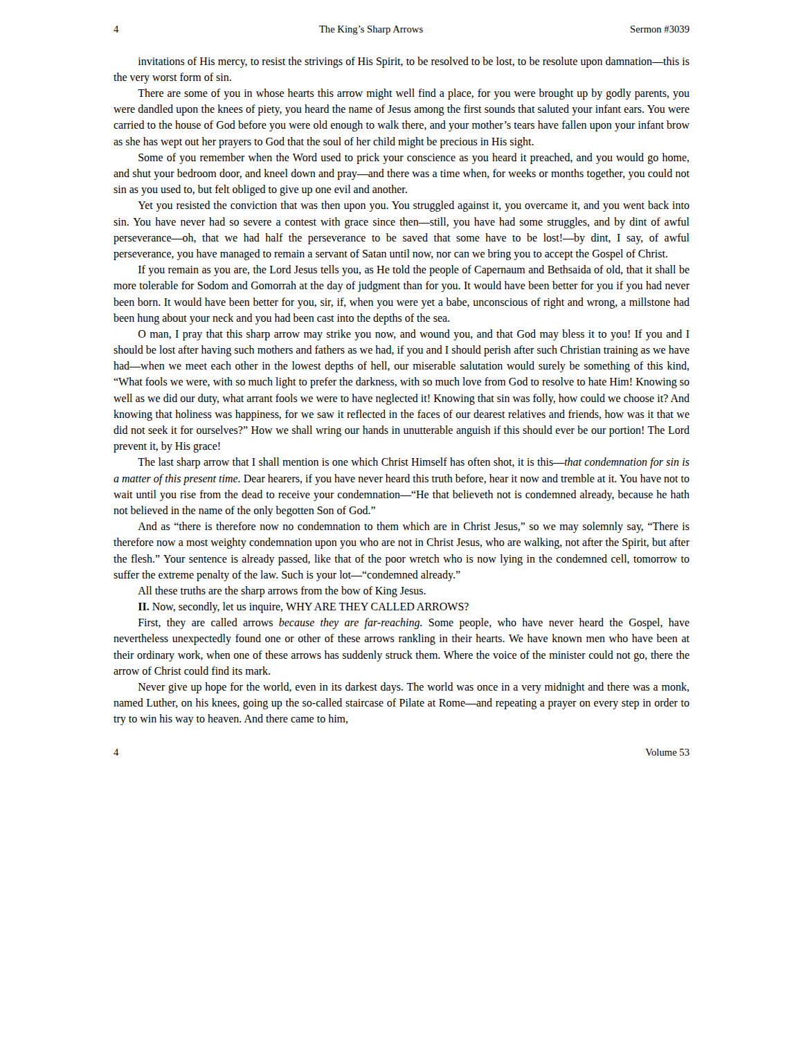4
The King’s Sharp Arrows
Sermon #3039
invitations of His mercy, to resist the strivings of His Spirit, to be resolved to be lost, to be resolute upon damnation—this is the very worst form of sin.
There are some of you in whose hearts this arrow might well find a place, for you were brought up by godly parents, you were dandled upon the knees of piety, you heard the name of Jesus among the first sounds that saluted your infant ears. You were carried to the house of God before you were old enough to walk there, and your mother’s tears have fallen upon your infant brow as she has wept out her prayers to God that the soul of her child might be precious in His sight.
Some of you remember when the Word used to prick your conscience as you heard it preached, and you would go home, and shut your bedroom door, and kneel down and pray—and there was a time when, for weeks or months together, you could not sin as you used to, but felt obliged to give up one evil and another.
Yet you resisted the conviction that was then upon you. You struggled against it, you overcame it, and you went back into sin. You have never had so severe a contest with grace since then—still, you have had some struggles, and by dint of awful perseverance—oh, that we had half the perseverance to be saved that some have to be lost!—by dint, I say, of awful perseverance, you have managed to remain a servant of Satan until now, nor can we bring you to accept the Gospel of Christ.
If you remain as you are, the Lord Jesus tells you, as He told the people of Capernaum and Bethsaida of old, that it shall be more tolerable for Sodom and Gomorrah at the day of judgment than for you. It would have been better for you if you had never been born. It would have been better for you, sir, if, when you were yet a babe, unconscious of right and wrong, a millstone had been hung about your neck and you had been cast into the depths of the sea.
O man, I pray that this sharp arrow may strike you now, and wound you, and that God may bless it to you! If you and I should be lost after having such mothers and fathers as we had, if you and I should perish after such Christian training as we have had—when we meet each other in the lowest depths of hell, our miserable salutation would surely be something of this kind, “What fools we were, with so much light to prefer the darkness, with so much love from God to resolve to hate Him! Knowing so well as we did our duty, what arrant fools we were to have neglected it! Knowing that sin was folly, how could we choose it? And knowing that holiness was happiness, for we saw it reflected in the faces of our dearest relatives and friends, how was it that we did not seek it for ourselves?” How we shall wring our hands in unutterable anguish if this should ever be our portion! The Lord prevent it, by His grace!
The last sharp arrow that I shall mention is one which Christ Himself has often shot, it is this—that condemnation for sin is a matter of this present time. Dear hearers, if you have never heard this truth before, hear it now and tremble at it. You have not to wait until you rise from the dead to receive your condemnation—“He that believeth not is condemned already, because he hath not believed in the name of the only begotten Son of God.”
And as “there is therefore now no condemnation to them which are in Christ Jesus,” so we may solemnly say, “There is therefore now a most weighty condemnation upon you who are not in Christ Jesus, who are walking, not after the Spirit, but after the flesh.” Your sentence is already passed, like that of the poor wretch who is now lying in the condemned cell, tomorrow to suffer the extreme penalty of the law. Such is your lot—“condemned already.”
All these truths are the sharp arrows from the bow of King Jesus.
II. Now, secondly, let us inquire, WHY ARE THEY CALLED ARROWS?
First, they are called arrows because they are far-reaching. Some people, who have never heard the Gospel, have nevertheless unexpectedly found one or other of these arrows rankling in their hearts. We have known men who have been at their ordinary work, when one of these arrows has suddenly struck them. Where the voice of the minister could not go, there the arrow of Christ could find its mark.
Never give up hope for the world, even in its darkest days. The world was once in a very midnight and there was a monk, named Luther, on his knees, going up the so-called staircase of Pilate at Rome—and repeating a prayer on every step in order to try to win his way to heaven. And there came to him,
4
Volume 53